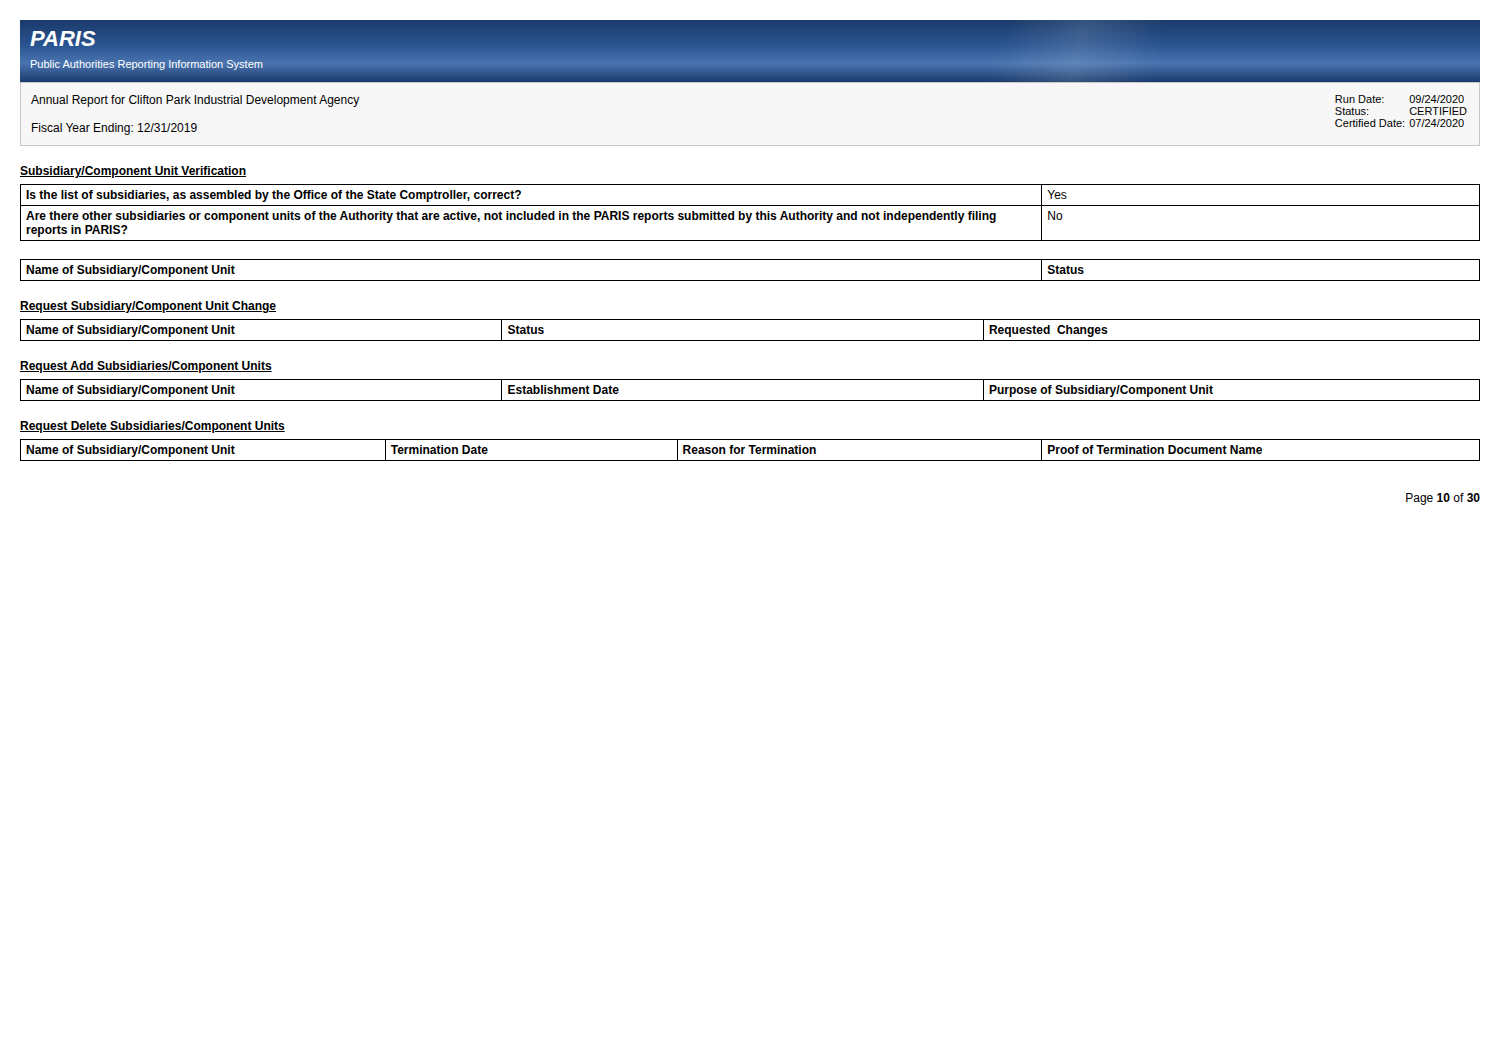PARIS
Public Authorities Reporting Information System
Annual Report for Clifton Park Industrial Development Agency
Fiscal Year Ending: 12/31/2019
| Run Date: | 09/24/2020 |
| Status: | CERTIFIED |
| Certified Date: | 07/24/2020 |
Subsidiary/Component Unit Verification
| Is the list of subsidiaries, as assembled by the Office of the State Comptroller, correct? | Yes |
| Are there other subsidiaries or component units of the Authority that are active, not included in the PARIS reports submitted by this Authority and not independently filing reports in PARIS? | No |
| Name of Subsidiary/Component Unit | Status |
| --- | --- |
Request Subsidiary/Component Unit Change
| Name of Subsidiary/Component Unit | Status | Requested Changes |
| --- | --- | --- |
Request Add Subsidiaries/Component Units
| Name of Subsidiary/Component Unit | Establishment Date | Purpose of Subsidiary/Component Unit |
| --- | --- | --- |
Request Delete Subsidiaries/Component Units
| Name of Subsidiary/Component Unit | Termination Date | Reason for Termination | Proof of Termination Document Name |
| --- | --- | --- | --- |
Page 10 of 30